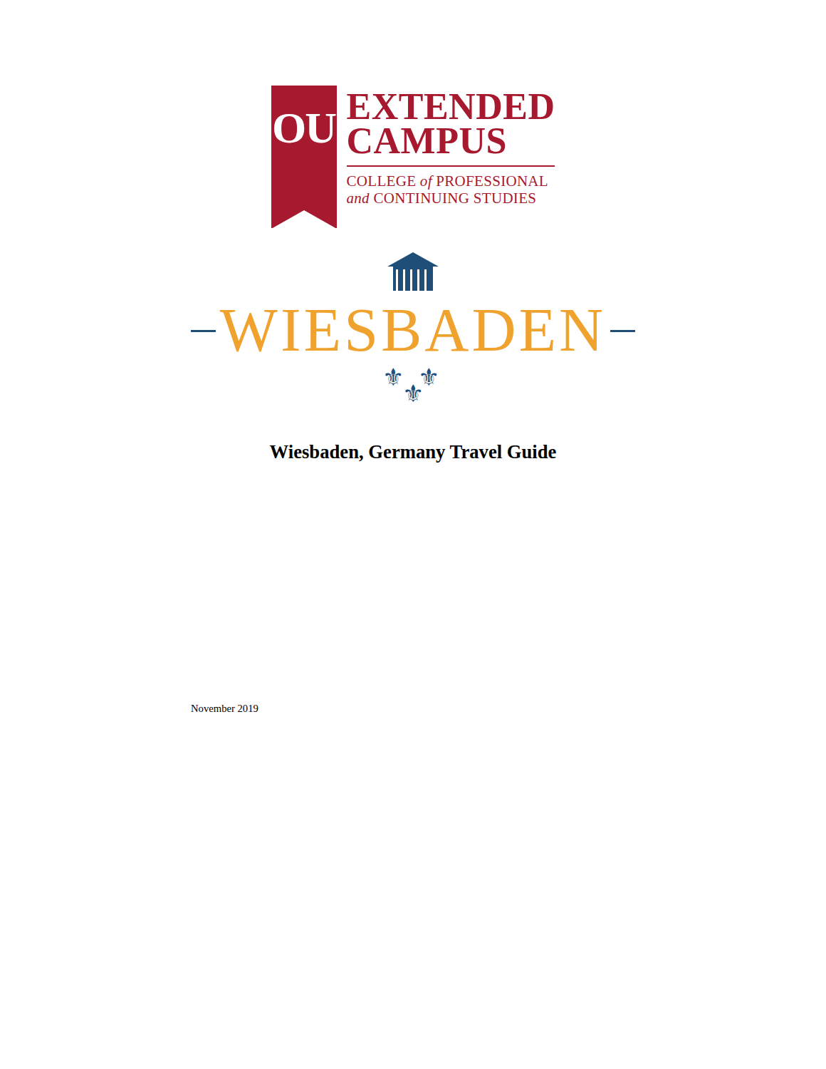OU
EXTENDED
CAMPUS
COLLEGE of PROFESSIONAL
and CONTINUING STUDIES
WIESBADEN
⚜ ⚜
⚜
Wiesbaden, Germany Travel Guide
November 2019